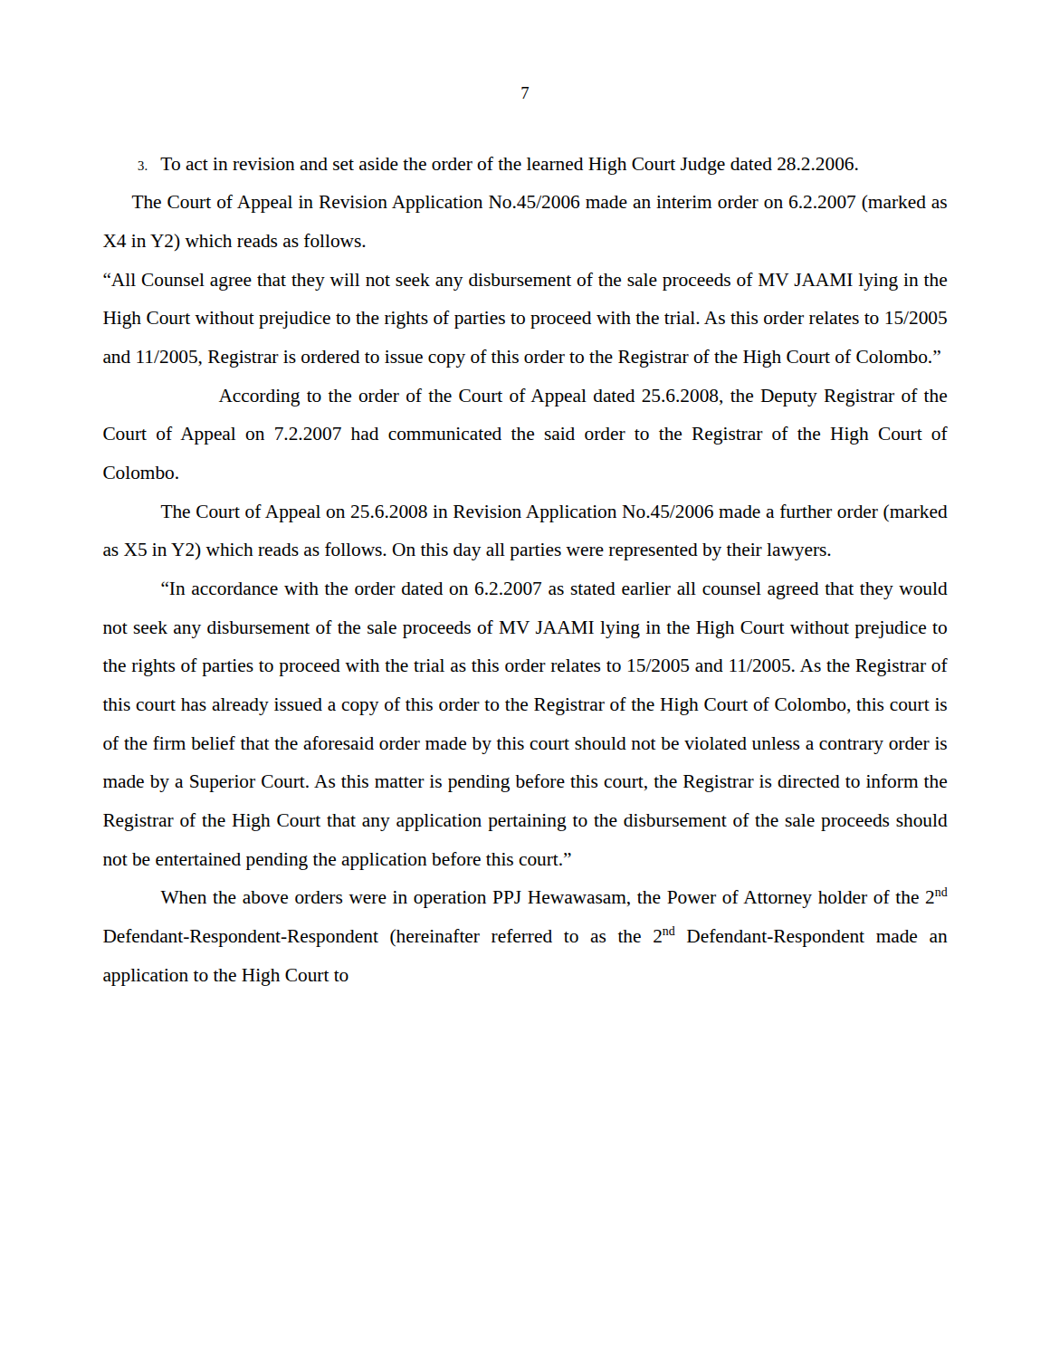7
To act in revision and set aside the order of the learned High Court Judge dated 28.2.2006.
The Court of Appeal in Revision Application No.45/2006 made an interim order on 6.2.2007 (marked as X4 in Y2) which reads as follows.
“All Counsel agree that they will not seek any disbursement of the sale proceeds of MV JAAMI lying in the High Court without prejudice to the rights of parties to proceed with the trial. As this order relates to 15/2005 and 11/2005, Registrar is ordered to issue copy of this order to the Registrar of the High Court of Colombo.”
According to the order of the Court of Appeal dated 25.6.2008, the Deputy Registrar of the Court of Appeal on 7.2.2007 had communicated the said order to the Registrar of the High Court of Colombo.
The Court of Appeal on 25.6.2008 in Revision Application No.45/2006 made a further order (marked as X5 in Y2) which reads as follows. On this day all parties were represented by their lawyers.
“In accordance with the order dated on 6.2.2007 as stated earlier all counsel agreed that they would not seek any disbursement of the sale proceeds of MV JAAMI lying in the High Court without prejudice to the rights of parties to proceed with the trial as this order relates to 15/2005 and 11/2005. As the Registrar of this court has already issued a copy of this order to the Registrar of the High Court of Colombo, this court is of the firm belief that the aforesaid order made by this court should not be violated unless a contrary order is made by a Superior Court. As this matter is pending before this court, the Registrar is directed to inform the Registrar of the High Court that any application pertaining to the disbursement of the sale proceeds should not be entertained pending the application before this court.”
When the above orders were in operation PPJ Hewawasam, the Power of Attorney holder of the 2nd Defendant-Respondent-Respondent (hereinafter referred to as the 2nd Defendant-Respondent made an application to the High Court to